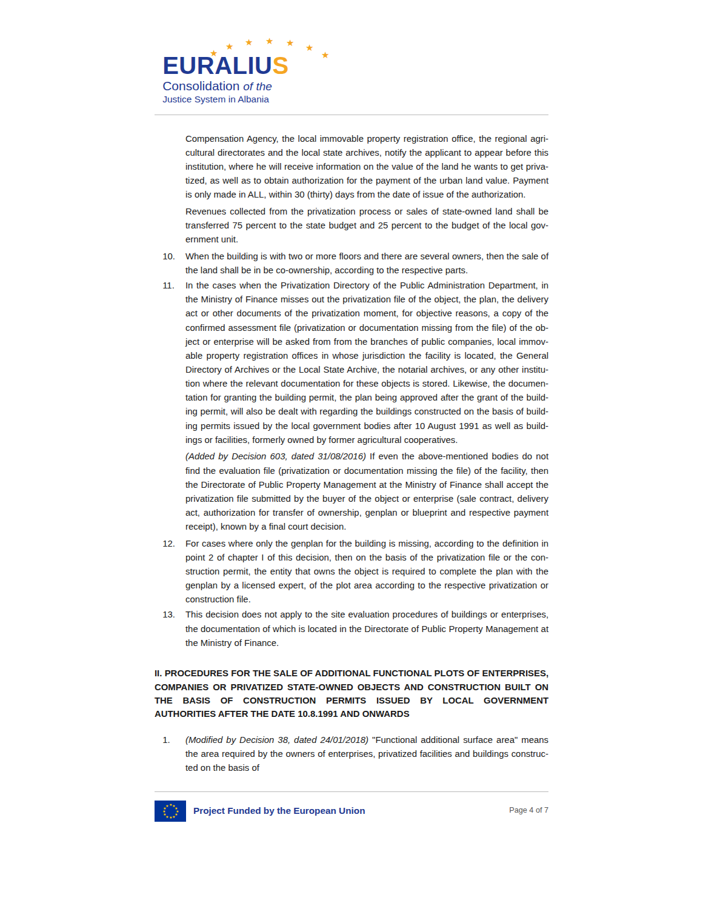★★★★★★★
EURALIUS
Consolidation of the
Justice System in Albania
Compensation Agency, the local immovable property registration office, the regional agricultural directorates and the local state archives, notify the applicant to appear before this institution, where he will receive information on the value of the land he wants to get privatized, as well as to obtain authorization for the payment of the urban land value. Payment is only made in ALL, within 30 (thirty) days from the date of issue of the authorization.
Revenues collected from the privatization process or sales of state-owned land shall be transferred 75 percent to the state budget and 25 percent to the budget of the local government unit.
10. When the building is with two or more floors and there are several owners, then the sale of the land shall be in be co-ownership, according to the respective parts.
11. In the cases when the Privatization Directory of the Public Administration Department, in the Ministry of Finance misses out the privatization file of the object, the plan, the delivery act or other documents of the privatization moment, for objective reasons, a copy of the confirmed assessment file (privatization or documentation missing from the file) of the object or enterprise will be asked from from the branches of public companies, local immovable property registration offices in whose jurisdiction the facility is located, the General Directory of Archives or the Local State Archive, the notarial archives, or any other institution where the relevant documentation for these objects is stored. Likewise, the documentation for granting the building permit, the plan being approved after the grant of the building permit, will also be dealt with regarding the buildings constructed on the basis of building permits issued by the local government bodies after 10 August 1991 as well as buildings or facilities, formerly owned by former agricultural cooperatives.
(Added by Decision 603, dated 31/08/2016) If even the above-mentioned bodies do not find the evaluation file (privatization or documentation missing the file) of the facility, then the Directorate of Public Property Management at the Ministry of Finance shall accept the privatization file submitted by the buyer of the object or enterprise (sale contract, delivery act, authorization for transfer of ownership, genplan or blueprint and respective payment receipt), known by a final court decision.
12. For cases where only the genplan for the building is missing, according to the definition in point 2 of chapter I of this decision, then on the basis of the privatization file or the construction permit, the entity that owns the object is required to complete the plan with the genplan by a licensed expert, of the plot area according to the respective privatization or construction file.
13. This decision does not apply to the site evaluation procedures of buildings or enterprises, the documentation of which is located in the Directorate of Public Property Management at the Ministry of Finance.
II. PROCEDURES FOR THE SALE OF ADDITIONAL FUNCTIONAL PLOTS OF ENTERPRISES, COMPANIES OR PRIVATIZED STATE-OWNED OBJECTS AND CONSTRUCTION BUILT ON THE BASIS OF CONSTRUCTION PERMITS ISSUED BY LOCAL GOVERNMENT AUTHORITIES AFTER THE DATE 10.8.1991 AND ONWARDS
1.(Modified by Decision 38, dated 24/01/2018) "Functional additional surface area" means the area required by the owners of enterprises, privatized facilities and buildings constructed on the basis of
★ ★ ★ ★ ★ ★ ★ ★ ★ ★ ★ ★
Project Funded by the European Union
Page 4 of 7